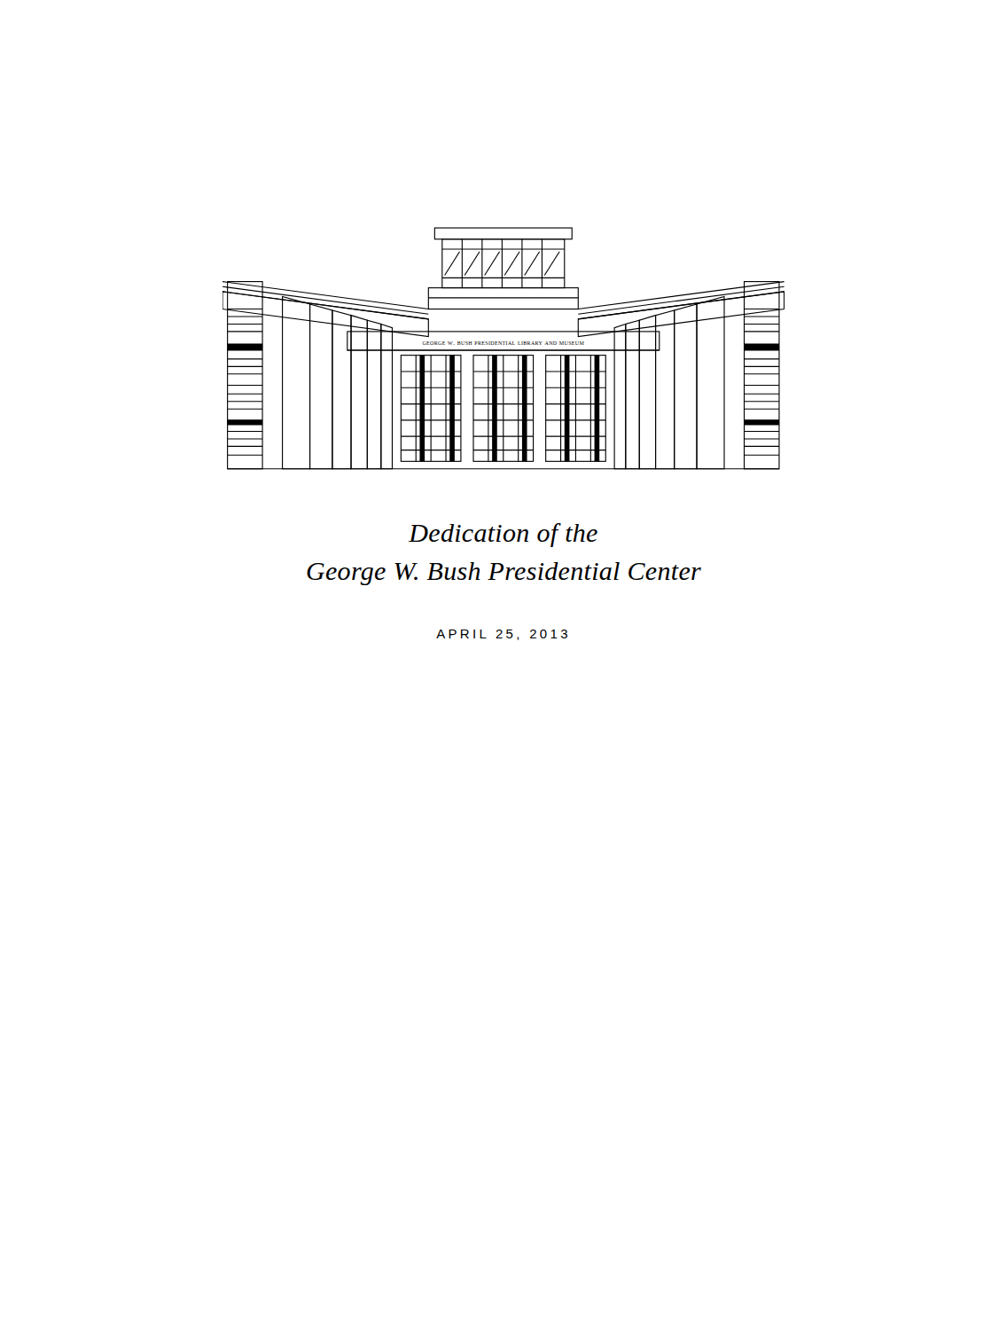GEORGE W. BUSH PRESIDENTIAL LIBRARY AND MUSEUM
Dedication of the
George W. Bush Presidential Center
APRIL 25, 2013